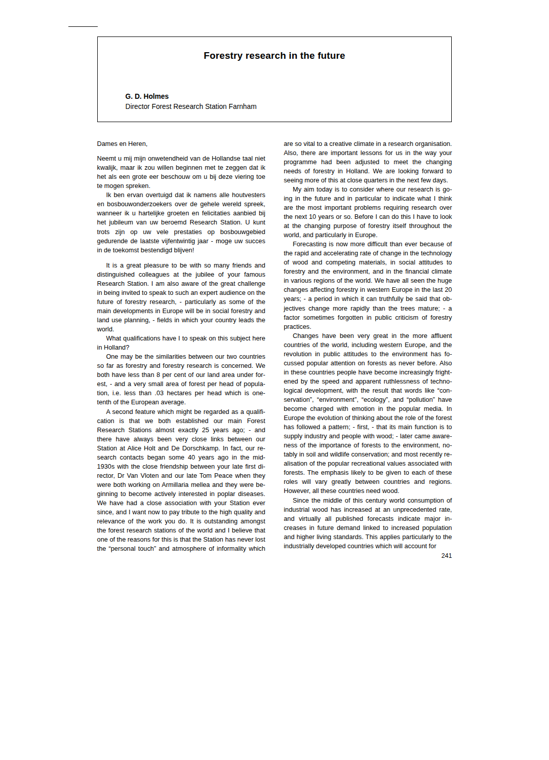Forestry research in the future
G. D. Holmes
Director Forest Research Station Farnham
Dames en Heren,
Neemt u mij mijn onwetendheid van de Hollandse taal niet kwalijk, maar ik zou willen beginnen met te zeggen dat ik het als een grote eer beschouw om u bij deze viering toe te mogen spreken.
Ik ben ervan overtuigd dat ik namens alle houtvesters en bosbouwonderzoekers over de gehele wereld spreek, wanneer ik u hartelijke groeten en felicitaties aanbied bij het jubileum van uw beroemd Research Station. U kunt trots zijn op uw vele prestaties op bosbouwgebied gedurende de laatste vijfentwintig jaar - moge uw succes in de toekomst bestendigd blijven!
It is a great pleasure to be with so many friends and distinguished colleagues at the jubilee of your famous Research Station. I am also aware of the great challenge in being invited to speak to such an expert audience on the future of forestry research, - particularly as some of the main developments in Europe will be in social forestry and land use planning, - fields in which your country leads the world.
What qualifications have I to speak on this subject here in Holland?
One may be the similarities between our two countries so far as forestry and forestry research is concerned. We both have less than 8 per cent of our land area under forest, - and a very small area of forest per head of population, i.e. less than .03 hectares per head which is one-tenth of the European average.
A second feature which might be regarded as a qualification is that we both established our main Forest Research Stations almost exactly 25 years ago; - and there have always been very close links between our Station at Alice Holt and De Dorschkamp. In fact, our research contacts began some 40 years ago in the mid-1930s with the close friendship between your late first director, Dr Van Vloten and our late Tom Peace when they were both working on Armillaria mellea and they were beginning to become actively interested in poplar diseases. We have had a close association with your Station ever since, and I want now to pay tribute to the high quality and relevance of the work you do. It is outstanding amongst the forest research stations of the world and I believe that one of the reasons for this is that the Station has never lost the “personal touch” and atmosphere of informality which are so vital to a creative climate in a research organisation. Also, there are important lessons for us in the way your programme had been adjusted to meet the changing needs of forestry in Holland. We are looking forward to seeing more of this at close quarters in the next few days.
My aim today is to consider where our research is going in the future and in particular to indicate what I think are the most important problems requiring research over the next 10 years or so. Before I can do this I have to look at the changing purpose of forestry itself throughout the world, and particularly in Europe.
Forecasting is now more difficult than ever because of the rapid and accelerating rate of change in the technology of wood and competing materials, in social attitudes to forestry and the environment, and in the financial climate in various regions of the world. We have all seen the huge changes affecting forestry in western Europe in the last 20 years; - a period in which it can truthfully be said that objectives change more rapidly than the trees mature; - a factor sometimes forgotten in public criticism of forestry practices.
Changes have been very great in the more affluent countries of the world, including western Europe, and the revolution in public attitudes to the environment has focussed popular attention on forests as never before. Also in these countries people have become increasingly frightened by the speed and apparent ruthlessness of technological development, with the result that words like “conservation”, “environment”, “ecology”, and “pollution” have become charged with emotion in the popular media. In Europe the evolution of thinking about the role of the forest has followed a pattern; - first, - that its main function is to supply industry and people with wood; - later came awareness of the importance of forests to the environment, notably in soil and wildlife conservation; and most recently realisation of the popular recreational values associated with forests. The emphasis likely to be given to each of these roles will vary greatly between countries and regions. However, all these countries need wood.
Since the middle of this century world consumption of industrial wood has increased at an unprecedented rate, and virtually all published forecasts indicate major increases in future demand linked to increased population and higher living standards. This applies particularly to the industrially developed countries which will account for
241